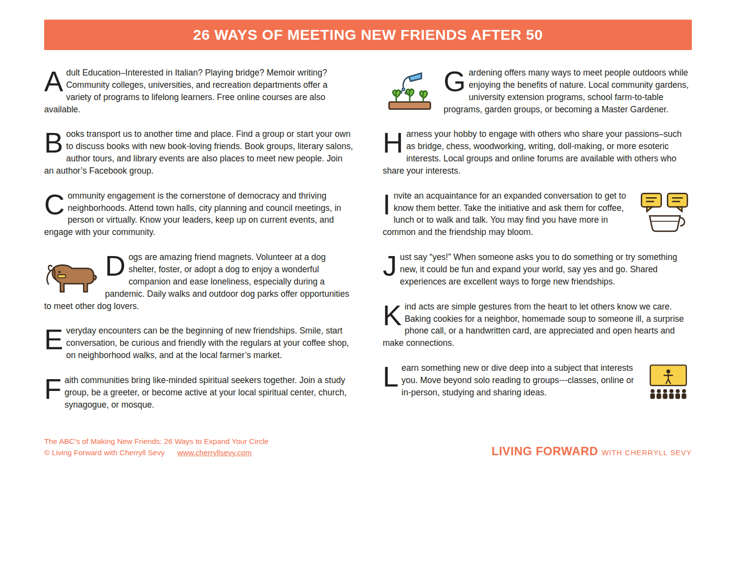26 Ways of Meeting New Friends After 50
Adult Education–Interested in Italian? Playing bridge? Memoir writing? Community colleges, universities, and recreation departments offer a variety of programs to lifelong learners. Free online courses are also available.
Books transport us to another time and place. Find a group or start your own to discuss books with new book-loving friends. Book groups, literary salons, author tours, and library events are also places to meet new people. Join an author’s Facebook group.
Community engagement is the cornerstone of democracy and thriving neighborhoods. Attend town halls, city planning and council meetings, in person or virtually. Know your leaders, keep up on current events, and engage with your community.
Dogs are amazing friend magnets. Volunteer at a dog shelter, foster, or adopt a dog to enjoy a wonderful companion and ease loneliness, especially during a pandemic. Daily walks and outdoor dog parks offer opportunities to meet other dog lovers.
Everyday encounters can be the beginning of new friendships. Smile, start conversation, be curious and friendly with the regulars at your coffee shop, on neighborhood walks, and at the local farmer’s market.
Faith communities bring like-minded spiritual seekers together. Join a study group, be a greeter, or become active at your local spiritual center, church, synagogue, or mosque.
Gardening offers many ways to meet people outdoors while enjoying the benefits of nature. Local community gardens, university extension programs, school farm-to-table programs, garden groups, or becoming a Master Gardener.
Harness your hobby to engage with others who share your passions–such as bridge, chess, woodworking, writing, doll-making, or more esoteric interests. Local groups and online forums are available with others who share your interests.
Invite an acquaintance for an expanded conversation to get to know them better. Take the initiative and ask them for coffee, lunch or to walk and talk. You may find you have more in common and the friendship may bloom.
Just say “yes!” When someone asks you to do something or try something new, it could be fun and expand your world, say yes and go. Shared experiences are excellent ways to forge new friendships.
Kind acts are simple gestures from the heart to let others know we care. Baking cookies for a neighbor, homemade soup to someone ill, a surprise phone call, or a handwritten card, are appreciated and open hearts and make connections.
Learn something new or dive deep into a subject that interests you. Move beyond solo reading to groups---classes, online or in-person, studying and sharing ideas.
The ABC’s of Making New Friends: 26 Ways to Expand Your Circle
© Living Forward with Cherryll Sevy www.cherryllsevy.com
LIVING FORWARD with Cherryll Sevy